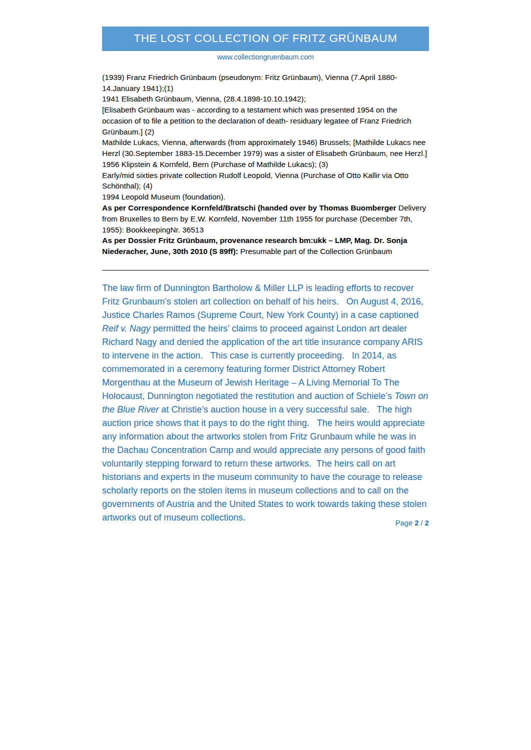THE LOST COLLECTION OF FRITZ GRÜNBAUM
www.collectiongruenbaum.com
(1939) Franz Friedrich Grünbaum (pseudonym: Fritz Grünbaum), Vienna (7.April 1880-14.January 1941);(1)
1941 Elisabeth Grünbaum, Vienna, (28.4.1898-10.10.1942);
[Elisabeth Grünbaum was - according to a testament which was presented 1954 on the occasion of to file a petition to the declaration of death- residuary legatee of Franz Friedrich Grünbaum.] (2)
Mathilde Lukacs, Vienna, afterwards (from approximately 1946) Brussels; [Mathilde Lukacs nee Herzl (30.September 1883-15.December 1979) was a sister of Elisabeth Grünbaum, nee Herzl.]
1956 Klipstein & Kornfeld, Bern (Purchase of Mathilde Lukacs); (3)
Early/mid sixties private collection Rudolf Leopold, Vienna (Purchase of Otto Kallir via Otto Schönthal); (4)
1994 Leopold Museum (foundation).
As per Correspondence Kornfeld/Bratschi (handed over by Thomas Buomberger Delivery from Bruxelles to Bern by E.W. Kornfeld, November 11th 1955 for purchase (December 7th, 1955): BookkeepingNr. 36513
As per Dossier Fritz Grünbaum, provenance research bm:ukk – LMP, Mag. Dr. Sonja Niederacher, June, 30th 2010 (S 89ff): Presumable part of the Collection Grünbaum
The law firm of Dunnington Bartholow & Miller LLP is leading efforts to recover Fritz Grunbaum’s stolen art collection on behalf of his heirs. On August 4, 2016, Justice Charles Ramos (Supreme Court, New York County) in a case captioned Reif v. Nagy permitted the heirs’ claims to proceed against London art dealer Richard Nagy and denied the application of the art title insurance company ARIS to intervene in the action. This case is currently proceeding. In 2014, as commemorated in a ceremony featuring former District Attorney Robert Morgenthau at the Museum of Jewish Heritage – A Living Memorial To The Holocaust, Dunnington negotiated the restitution and auction of Schiele’s Town on the Blue River at Christie’s auction house in a very successful sale. The high auction price shows that it pays to do the right thing. The heirs would appreciate any information about the artworks stolen from Fritz Grunbaum while he was in the Dachau Concentration Camp and would appreciate any persons of good faith voluntarily stepping forward to return these artworks. The heirs call on art historians and experts in the museum community to have the courage to release scholarly reports on the stolen items in museum collections and to call on the governments of Austria and the United States to work towards taking these stolen artworks out of museum collections.
Page 2 / 2